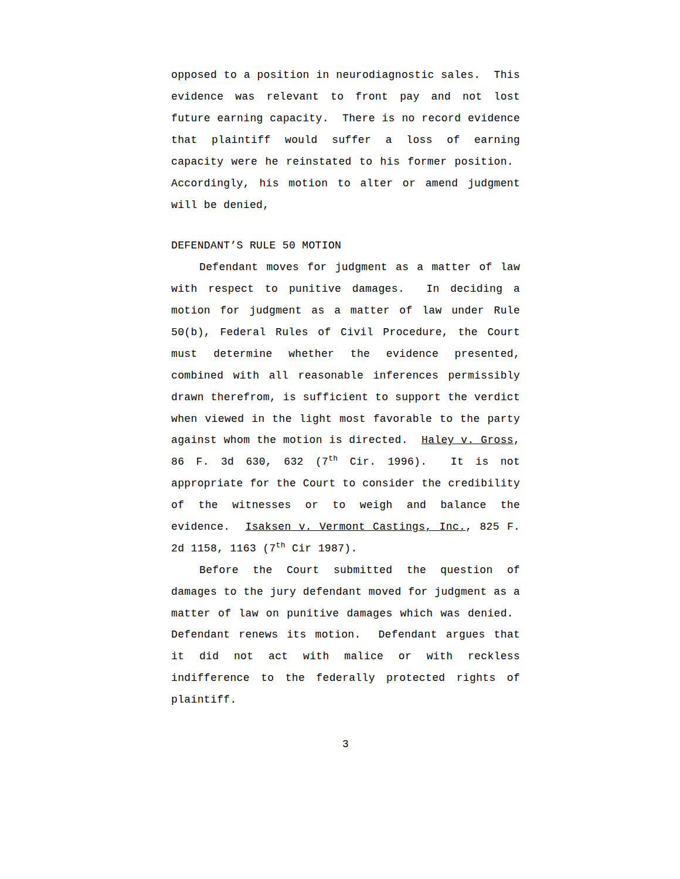opposed to a position in neurodiagnostic sales. This evidence was relevant to front pay and not lost future earning capacity. There is no record evidence that plaintiff would suffer a loss of earning capacity were he reinstated to his former position. Accordingly, his motion to alter or amend judgment will be denied,
DEFENDANT’S RULE 50 MOTION
Defendant moves for judgment as a matter of law with respect to punitive damages. In deciding a motion for judgment as a matter of law under Rule 50(b), Federal Rules of Civil Procedure, the Court must determine whether the evidence presented, combined with all reasonable inferences permissibly drawn therefrom, is sufficient to support the verdict when viewed in the light most favorable to the party against whom the motion is directed. Haley v. Gross, 86 F. 3d 630, 632 (7th Cir. 1996). It is not appropriate for the Court to consider the credibility of the witnesses or to weigh and balance the evidence. Isaksen v. Vermont Castings, Inc., 825 F. 2d 1158, 1163 (7th Cir 1987).
Before the Court submitted the question of damages to the jury defendant moved for judgment as a matter of law on punitive damages which was denied. Defendant renews its motion. Defendant argues that it did not act with malice or with reckless indifference to the federally protected rights of plaintiff.
3